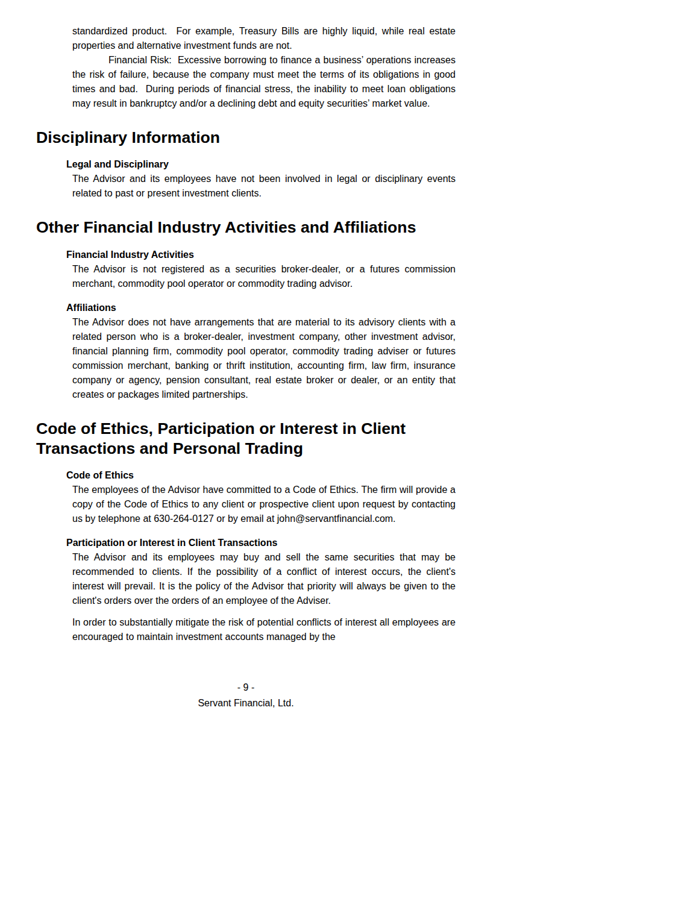standardized product. For example, Treasury Bills are highly liquid, while real estate properties and alternative investment funds are not.
Financial Risk: Excessive borrowing to finance a business’ operations increases the risk of failure, because the company must meet the terms of its obligations in good times and bad. During periods of financial stress, the inability to meet loan obligations may result in bankruptcy and/or a declining debt and equity securities’ market value.
Disciplinary Information
Legal and Disciplinary
The Advisor and its employees have not been involved in legal or disciplinary events related to past or present investment clients.
Other Financial Industry Activities and Affiliations
Financial Industry Activities
The Advisor is not registered as a securities broker-dealer, or a futures commission merchant, commodity pool operator or commodity trading advisor.
Affiliations
The Advisor does not have arrangements that are material to its advisory clients with a related person who is a broker-dealer, investment company, other investment advisor, financial planning firm, commodity pool operator, commodity trading adviser or futures commission merchant, banking or thrift institution, accounting firm, law firm, insurance company or agency, pension consultant, real estate broker or dealer, or an entity that creates or packages limited partnerships.
Code of Ethics, Participation or Interest in Client Transactions and Personal Trading
Code of Ethics
The employees of the Advisor have committed to a Code of Ethics. The firm will provide a copy of the Code of Ethics to any client or prospective client upon request by contacting us by telephone at 630-264-0127 or by email at john@servantfinancial.com.
Participation or Interest in Client Transactions
The Advisor and its employees may buy and sell the same securities that may be recommended to clients. If the possibility of a conflict of interest occurs, the client's interest will prevail. It is the policy of the Advisor that priority will always be given to the client's orders over the orders of an employee of the Adviser.
In order to substantially mitigate the risk of potential conflicts of interest all employees are encouraged to maintain investment accounts managed by the
- 9 -
Servant Financial, Ltd.